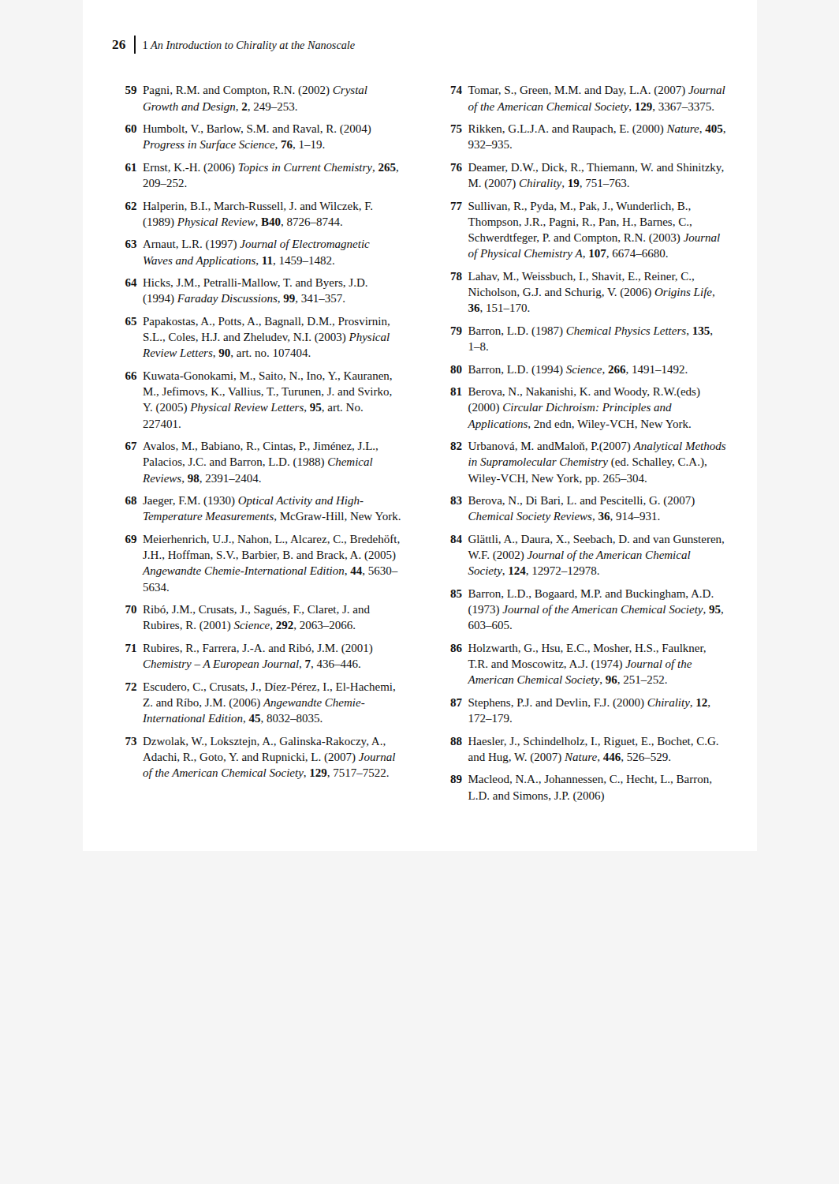26 1 An Introduction to Chirality at the Nanoscale
59 Pagni, R.M. and Compton, R.N. (2002) Crystal Growth and Design, 2, 249–253.
60 Humbolt, V., Barlow, S.M. and Raval, R. (2004) Progress in Surface Science, 76, 1–19.
61 Ernst, K.-H. (2006) Topics in Current Chemistry, 265, 209–252.
62 Halperin, B.I., March-Russell, J. and Wilczek, F. (1989) Physical Review, B40, 8726–8744.
63 Arnaut, L.R. (1997) Journal of Electromagnetic Waves and Applications, 11, 1459–1482.
64 Hicks, J.M., Petralli-Mallow, T. and Byers, J.D. (1994) Faraday Discussions, 99, 341–357.
65 Papakostas, A., Potts, A., Bagnall, D.M., Prosvirnin, S.L., Coles, H.J. and Zheludev, N.I. (2003) Physical Review Letters, 90, art. no. 107404.
66 Kuwata-Gonokami, M., Saito, N., Ino, Y., Kauranen, M., Jefimovs, K., Vallius, T., Turunen, J. and Svirko, Y. (2005) Physical Review Letters, 95, art. No. 227401.
67 Avalos, M., Babiano, R., Cintas, P., Jiménez, J.L., Palacios, J.C. and Barron, L.D. (1988) Chemical Reviews, 98, 2391–2404.
68 Jaeger, F.M. (1930) Optical Activity and High-Temperature Measurements, McGraw-Hill, New York.
69 Meierhenrich, U.J., Nahon, L., Alcarez, C., Bredehöft, J.H., Hoffman, S.V., Barbier, B. and Brack, A. (2005) Angewandte Chemie-International Edition, 44, 5630–5634.
70 Ribó, J.M., Crusats, J., Sagués, F., Claret, J. and Rubires, R. (2001) Science, 292, 2063–2066.
71 Rubires, R., Farrera, J.-A. and Ribó, J.M. (2001) Chemistry – A European Journal, 7, 436–446.
72 Escudero, C., Crusats, J., Díez-Pérez, I., El-Hachemi, Z. and Ríbo, J.M. (2006) Angewandte Chemie-International Edition, 45, 8032–8035.
73 Dzwolak, W., Loksztejn, A., Galinska-Rakoczy, A., Adachi, R., Goto, Y. and Rupnicki, L. (2007) Journal of the American Chemical Society, 129, 7517–7522.
74 Tomar, S., Green, M.M. and Day, L.A. (2007) Journal of the American Chemical Society, 129, 3367–3375.
75 Rikken, G.L.J.A. and Raupach, E. (2000) Nature, 405, 932–935.
76 Deamer, D.W., Dick, R., Thiemann, W. and Shinitzky, M. (2007) Chirality, 19, 751–763.
77 Sullivan, R., Pyda, M., Pak, J., Wunderlich, B., Thompson, J.R., Pagni, R., Pan, H., Barnes, C., Schwerdtfeger, P. and Compton, R.N. (2003) Journal of Physical Chemistry A, 107, 6674–6680.
78 Lahav, M., Weissbuch, I., Shavit, E., Reiner, C., Nicholson, G.J. and Schurig, V. (2006) Origins Life, 36, 151–170.
79 Barron, L.D. (1987) Chemical Physics Letters, 135, 1–8.
80 Barron, L.D. (1994) Science, 266, 1491–1492.
81 Berova, N., Nakanishi, K. and Woody, R.W.(eds) (2000) Circular Dichroism: Principles and Applications, 2nd edn, Wiley-VCH, New York.
82 Urbanová, M. andMaloň, P.(2007) Analytical Methods in Supramolecular Chemistry (ed. Schalley, C.A.), Wiley-VCH, New York, pp. 265–304.
83 Berova, N., Di Bari, L. and Pescitelli, G. (2007) Chemical Society Reviews, 36, 914–931.
84 Glättli, A., Daura, X., Seebach, D. and van Gunsteren, W.F. (2002) Journal of the American Chemical Society, 124, 12972–12978.
85 Barron, L.D., Bogaard, M.P. and Buckingham, A.D. (1973) Journal of the American Chemical Society, 95, 603–605.
86 Holzwarth, G., Hsu, E.C., Mosher, H.S., Faulkner, T.R. and Moscowitz, A.J. (1974) Journal of the American Chemical Society, 96, 251–252.
87 Stephens, P.J. and Devlin, F.J. (2000) Chirality, 12, 172–179.
88 Haesler, J., Schindelholz, I., Riguet, E., Bochet, C.G. and Hug, W. (2007) Nature, 446, 526–529.
89 Macleod, N.A., Johannessen, C., Hecht, L., Barron, L.D. and Simons, J.P. (2006)